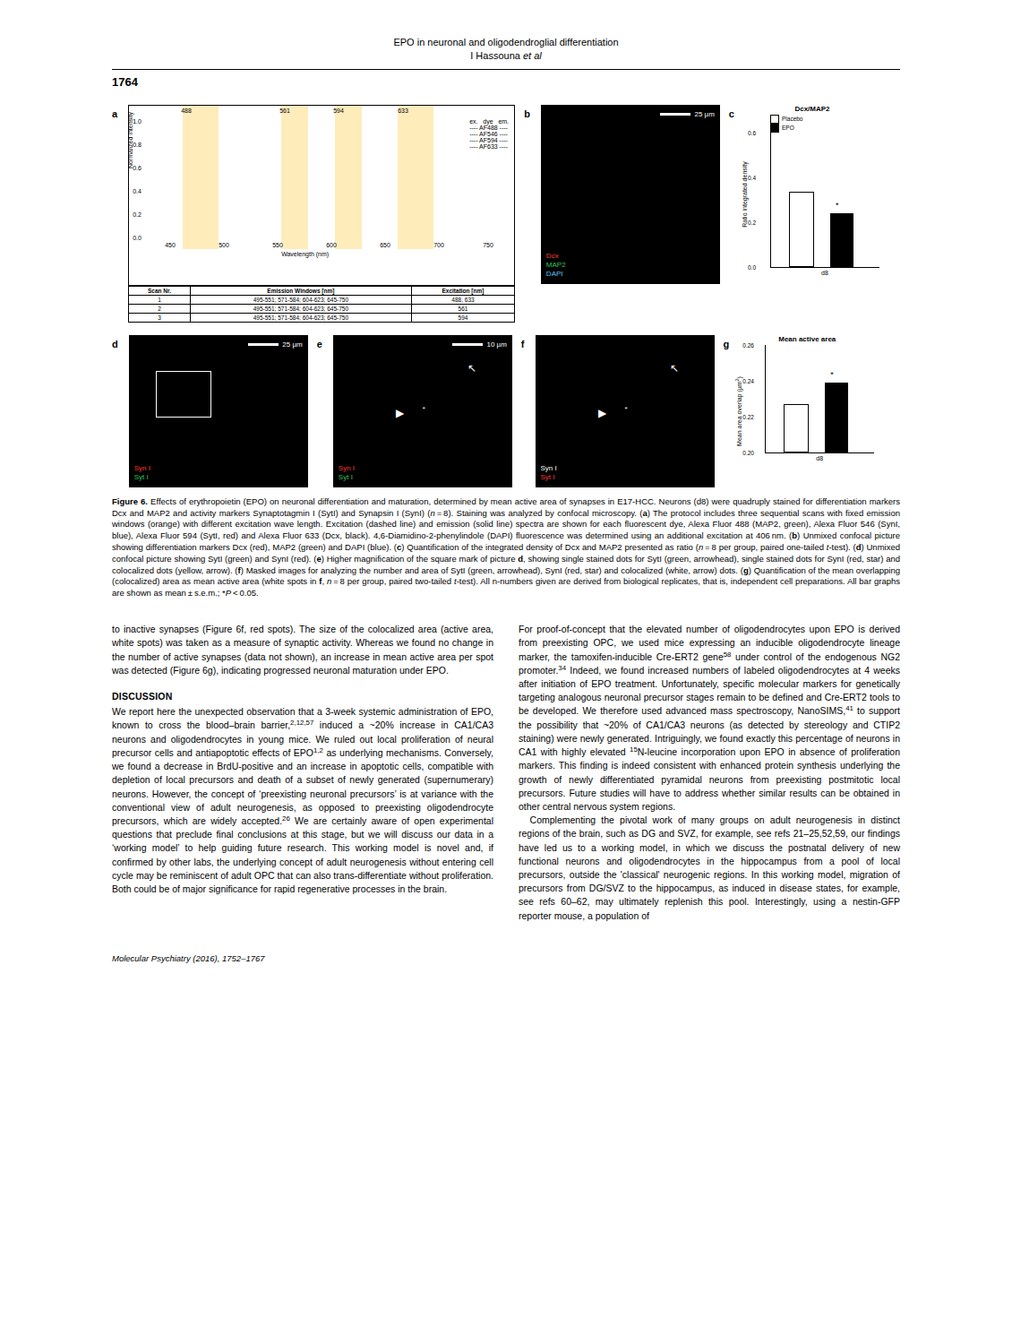EPO in neuronal and oligodendroglial differentiation
I Hassouna et al
1764
a
488
561
594
633
1.0
0.8
0.6
0.4
0.2
0.0
Normalized intensity
450
500
550
600
650
700
750
Wavelength (nm)
ex. dye em.
---- AF488 ----
---- AF546 ----
---- AF594 ----
---- AF633 ----
| Scan Nr. | Emission Windows [nm] | Excitation [nm] |
| --- | --- | --- |
| 1 | 495-551; 571-584; 604-623; 645-750 | 488, 633 |
| 2 | 495-551; 571-584; 604-623; 645-750 | 561 |
| 3 | 495-551; 571-584; 604-623; 645-750 | 594 |
b
25 µm
Dcx
MAP2
DAPI
c
Dcx/MAP2
Placebo
EPO
0.0
0.2
0.4
0.6
*
d8
Ratio integrated density
d
25 µm
Syn I
Syt I
e
10 µm
↖
▶
*
Syn I
Syt I
f
↖
▶
*
Syn I
Syt I
g
Mean active area
0.20
0.22
0.24
0.26
*
d8
Mean area overlap (µm2)
Figure 6. Effects of erythropoietin (EPO) on neuronal differentiation and maturation, determined by mean active area of synapses in E17-HCC. Neurons (d8) were quadruply stained for differentiation markers Dcx and MAP2 and activity markers Synaptotagmin I (SytI) and Synapsin I (SynI) (n = 8). Staining was analyzed by confocal microscopy. (a) The protocol includes three sequential scans with fixed emission windows (orange) with different excitation wave length. Excitation (dashed line) and emission (solid line) spectra are shown for each fluorescent dye, Alexa Fluor 488 (MAP2, green), Alexa Fluor 546 (SynI, blue), Alexa Fluor 594 (SytI, red) and Alexa Fluor 633 (Dcx, black). 4,6-Diamidino-2-phenylindole (DAPI) fluorescence was determined using an additional excitation at 406 nm. (b) Unmixed confocal picture showing differentiation markers Dcx (red), MAP2 (green) and DAPI (blue). (c) Quantification of the integrated density of Dcx and MAP2 presented as ratio (n = 8 per group, paired one-tailed t-test). (d) Unmixed confocal picture showing SytI (green) and SynI (red). (e) Higher magnification of the square mark of picture d, showing single stained dots for SytI (green, arrowhead), single stained dots for SynI (red, star) and colocalized dots (yellow, arrow). (f) Masked images for analyzing the number and area of SytI (green, arrowhead), SynI (red, star) and colocalized (white, arrow) dots. (g) Quantification of the mean overlapping (colocalized) area as mean active area (white spots in f, n = 8 per group, paired two-tailed t-test). All n-numbers given are derived from biological replicates, that is, independent cell preparations. All bar graphs are shown as mean ± s.e.m.; *P < 0.05.
to inactive synapses (Figure 6f, red spots). The size of the colocalized area (active area, white spots) was taken as a measure of synaptic activity. Whereas we found no change in the number of active synapses (data not shown), an increase in mean active area per spot was detected (Figure 6g), indicating progressed neuronal maturation under EPO.
Discussion
We report here the unexpected observation that a 3-week systemic administration of EPO, known to cross the blood–brain barrier,2,12,57 induced a ~20% increase in CA1/CA3 neurons and oligodendrocytes in young mice. We ruled out local proliferation of neural precursor cells and antiapoptotic effects of EPO1,2 as underlying mechanisms. Conversely, we found a decrease in BrdU-positive and an increase in apoptotic cells, compatible with depletion of local precursors and death of a subset of newly generated (supernumerary) neurons. However, the concept of ‘preexisting neuronal precursors’ is at variance with the conventional view of adult neurogenesis, as opposed to preexisting oligodendrocyte precursors, which are widely accepted.26 We are certainly aware of open experimental questions that preclude final conclusions at this stage, but we will discuss our data in a ‘working model’ to help guiding future research. This working model is novel and, if confirmed by other labs, the underlying concept of adult neurogenesis without entering cell cycle may be reminiscent of adult OPC that can also trans-differentiate without proliferation. Both could be of major significance for rapid regenerative processes in the brain.
For proof-of-concept that the elevated number of oligodendrocytes upon EPO is derived from preexisting OPC, we used mice expressing an inducible oligodendrocyte lineage marker, the tamoxifen-inducible Cre-ERT2 gene58 under control of the endogenous NG2 promoter.34 Indeed, we found increased numbers of labeled oligodendrocytes at 4 weeks after initiation of EPO treatment. Unfortunately, specific molecular markers for genetically targeting analogous neuronal precursor stages remain to be defined and Cre-ERT2 tools to be developed. We therefore used advanced mass spectroscopy, NanoSIMS,41 to support the possibility that ~20% of CA1/CA3 neurons (as detected by stereology and CTIP2 staining) were newly generated. Intriguingly, we found exactly this percentage of neurons in CA1 with highly elevated 15N-leucine incorporation upon EPO in absence of proliferation markers. This finding is indeed consistent with enhanced protein synthesis underlying the growth of newly differentiated pyramidal neurons from preexisting postmitotic local precursors. Future studies will have to address whether similar results can be obtained in other central nervous system regions.
Complementing the pivotal work of many groups on adult neurogenesis in distinct regions of the brain, such as DG and SVZ, for example, see refs 21–25,52,59, our findings have led us to a working model, in which we discuss the postnatal delivery of new functional neurons and oligodendrocytes in the hippocampus from a pool of local precursors, outside the 'classical' neurogenic regions. In this working model, migration of precursors from DG/SVZ to the hippocampus, as induced in disease states, for example, see refs 60–62, may ultimately replenish this pool. Interestingly, using a nestin-GFP reporter mouse, a population of
Molecular Psychiatry (2016), 1752–1767